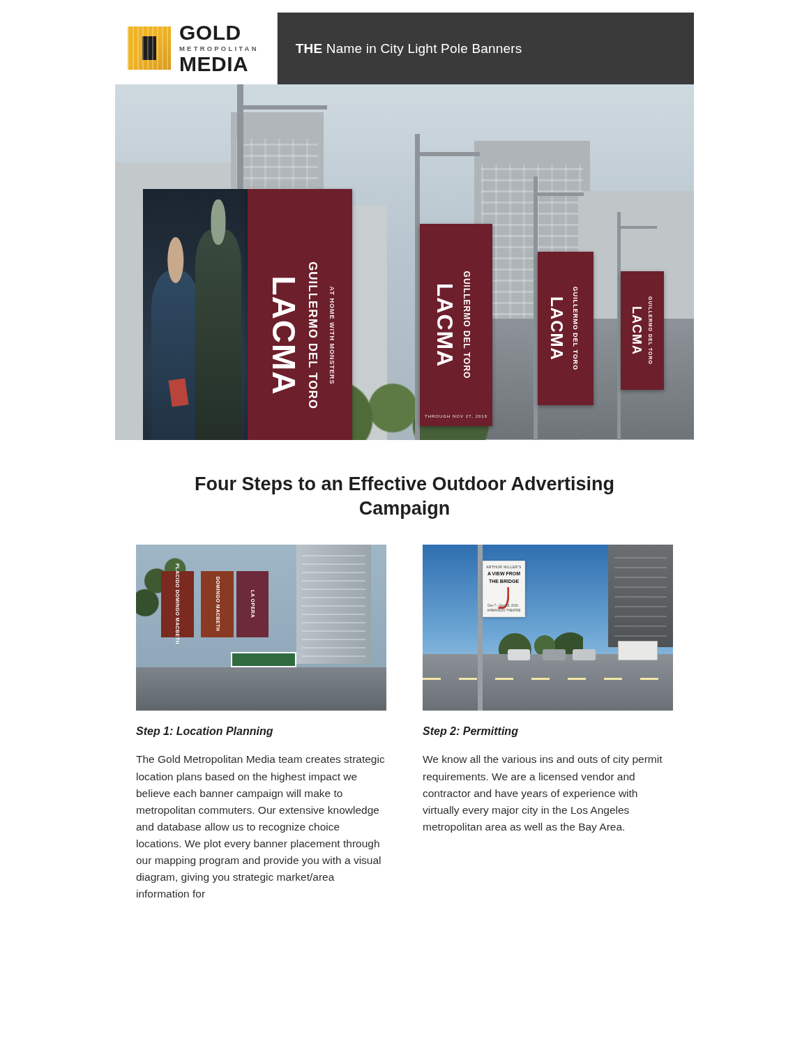GOLD METROPOLITAN MEDIA
THE Name in City Light Pole Banners
LACMA
Guillermo del Toro
At Home with Monsters
THROUGH NOV 27, 2016
GOLD METROPOLITAN MEDIA (888) 701-1548
LACMA
Guillermo del Toro
THROUGH NOV 27, 2016
LACMA
Guillermo del Toro
LACMA
Guillermo del Toro
Four Steps to an Effective Outdoor Advertising Campaign
Placido Domingo Macbeth
Domingo Macbeth
LA Opera
Step 1: Location Planning
The Gold Metropolitan Media team creates strategic location plans based on the highest impact we believe each banner campaign will make to metropolitan commuters. Our extensive knowledge and database allow us to recognize choice locations. We plot every banner placement through our mapping program and provide you with a visual diagram, giving you strategic market/area information for
ARTHUR MILLER'S
A VIEW FROM THE BRIDGE
Dec 7 – Dec 18, 2016 · AHMANSON THEATRE
Step 2: Permitting
We know all the various ins and outs of city permit requirements. We are a licensed vendor and contractor and have years of experience with virtually every major city in the Los Angeles metropolitan area as well as the Bay Area.